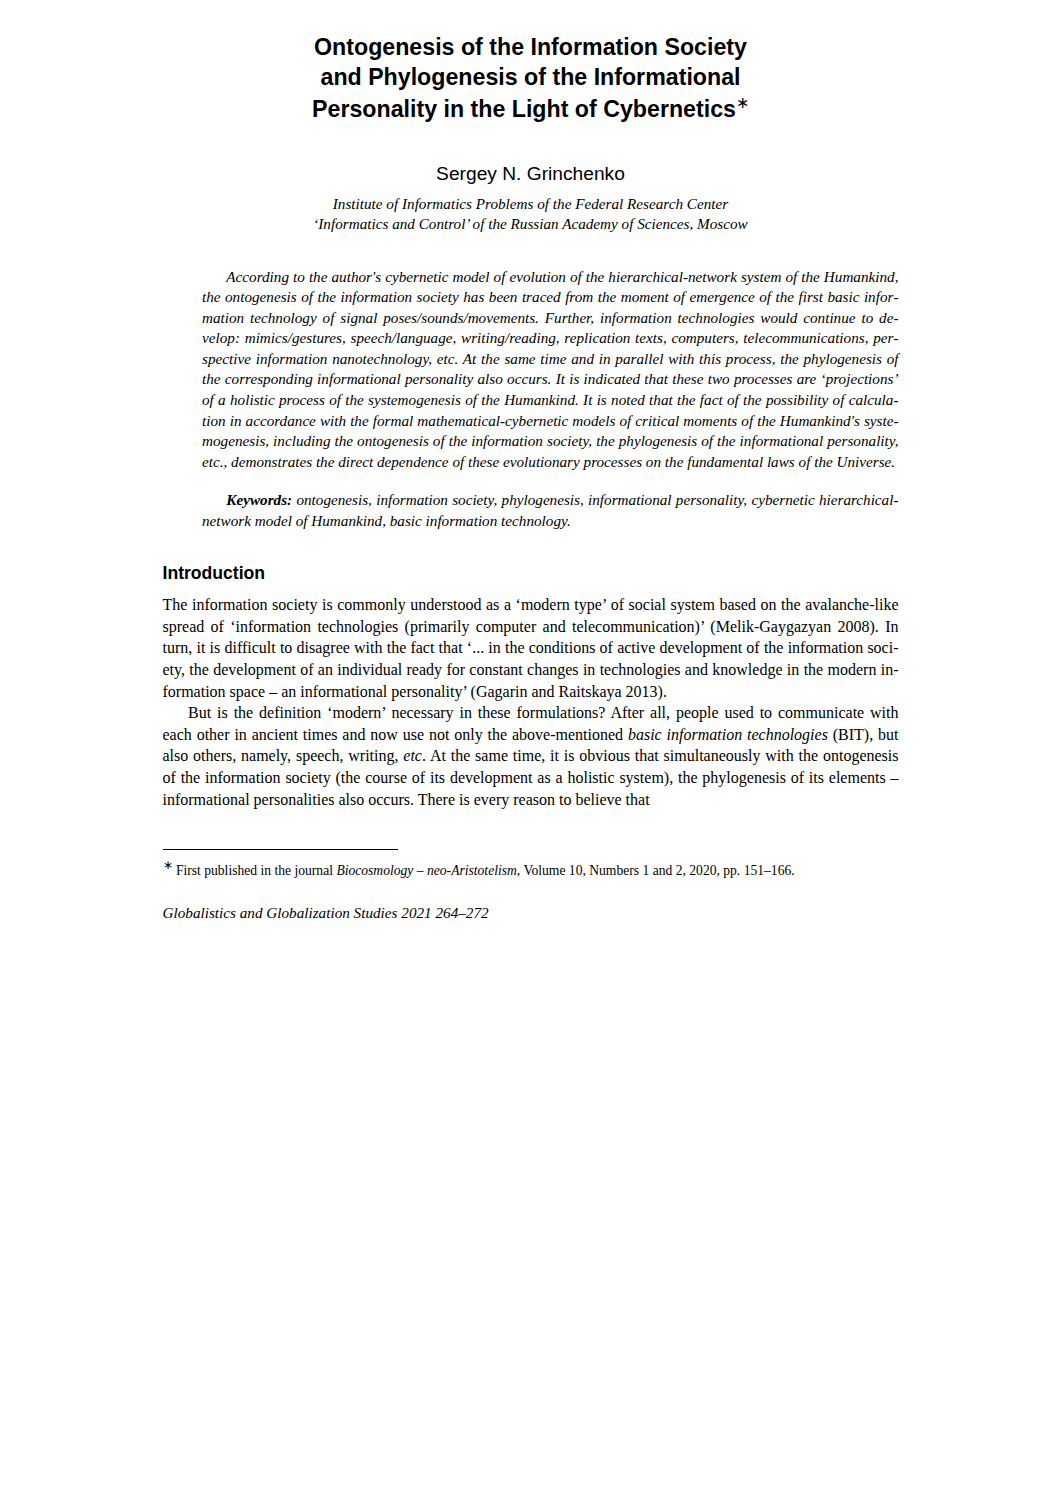Ontogenesis of the Information Society
and Phylogenesis of the Informational
Personality in the Light of Cybernetics∗
Sergey N. Grinchenko
Institute of Informatics Problems of the Federal Research Center
‘Informatics and Control’ of the Russian Academy of Sciences, Moscow
According to the author's cybernetic model of evolution of the hierarchical-network system of the Humankind, the ontogenesis of the information society has been traced from the moment of emergence of the first basic information technology of signal poses/sounds/movements. Further, information technologies would continue to develop: mimics/gestures, speech/language, writing/reading, replication texts, computers, telecommunications, perspective information nanotechnology, etc. At the same time and in parallel with this process, the phylogenesis of the corresponding informational personality also occurs. It is indicated that these two processes are ‘projections’ of a holistic process of the systemogenesis of the Humankind. It is noted that the fact of the possibility of calculation in accordance with the formal mathematical-cybernetic models of critical moments of the Humankind's systemogenesis, including the ontogenesis of the information society, the phylogenesis of the informational personality, etc., demonstrates the direct dependence of these evolutionary processes on the fundamental laws of the Universe.
Keywords: ontogenesis, information society, phylogenesis, informational personality, cybernetic hierarchical-network model of Humankind, basic information technology.
Introduction
The information society is commonly understood as a ‘modern type’ of social system based on the avalanche-like spread of ‘information technologies (primarily computer and telecommunication)’ (Melik-Gaygazyan 2008). In turn, it is difficult to disagree with the fact that ‘... in the conditions of active development of the information society, the development of an individual ready for constant changes in technologies and knowledge in the modern information space – an informational personality’ (Gagarin and Raitskaya 2013).
But is the definition ‘modern’ necessary in these formulations? After all, people used to communicate with each other in ancient times and now use not only the above-mentioned basic information technologies (BIT), but also others, namely, speech, writing, etc. At the same time, it is obvious that simultaneously with the ontogenesis of the information society (the course of its development as a holistic system), the phylogenesis of its elements – informational personalities also occurs. There is every reason to believe that
∗ First published in the journal Biocosmology – neo-Aristotelism, Volume 10, Numbers 1 and 2, 2020, pp. 151–166.
Globalistics and Globalization Studies 2021 264–272